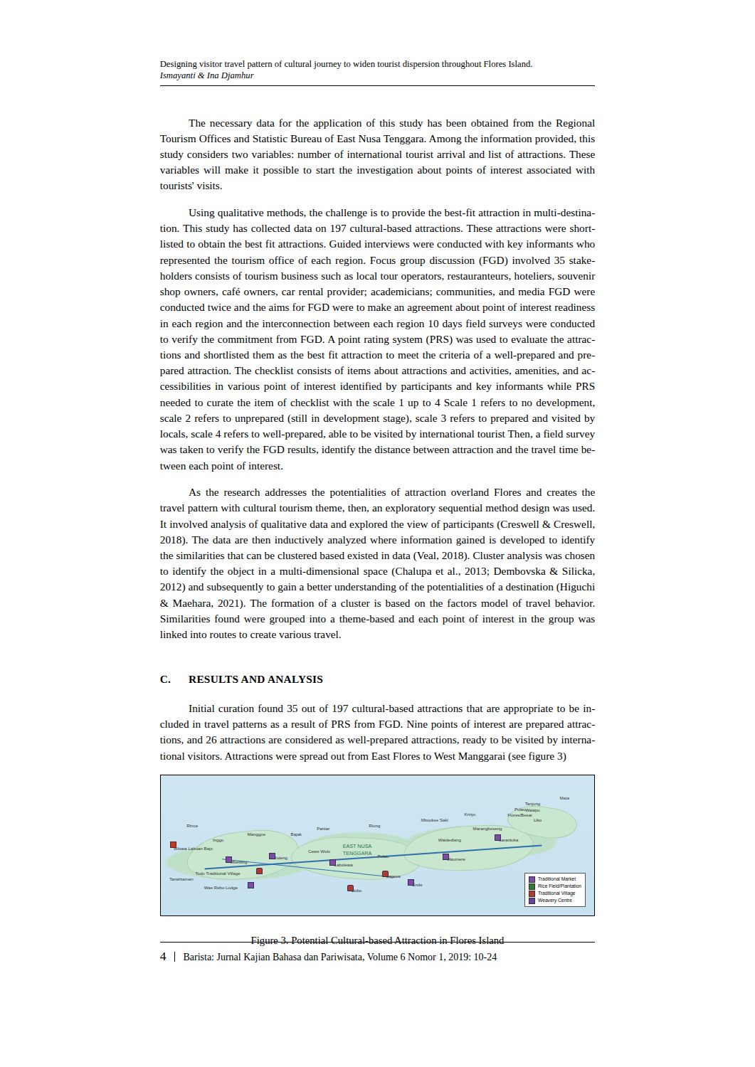Designing visitor travel pattern of cultural journey to widen tourist dispersion throughout Flores Island. Ismayanti & Ina Djamhur
The necessary data for the application of this study has been obtained from the Regional Tourism Offices and Statistic Bureau of East Nusa Tenggara. Among the information provided, this study considers two variables: number of international tourist arrival and list of attractions. These variables will make it possible to start the investigation about points of interest associated with tourists' visits.
Using qualitative methods, the challenge is to provide the best-fit attraction in multi-destination. This study has collected data on 197 cultural-based attractions. These attractions were shortlisted to obtain the best fit attractions. Guided interviews were conducted with key informants who represented the tourism office of each region. Focus group discussion (FGD) involved 35 stakeholders consists of tourism business such as local tour operators, restauranteurs, hoteliers, souvenir shop owners, café owners, car rental provider; academicians; communities, and media FGD were conducted twice and the aims for FGD were to make an agreement about point of interest readiness in each region and the interconnection between each region 10 days field surveys were conducted to verify the commitment from FGD. A point rating system (PRS) was used to evaluate the attractions and shortlisted them as the best fit attraction to meet the criteria of a well-prepared and prepared attraction. The checklist consists of items about attractions and activities, amenities, and accessibilities in various point of interest identified by participants and key informants while PRS needed to curate the item of checklist with the scale 1 up to 4 Scale 1 refers to no development, scale 2 refers to unprepared (still in development stage), scale 3 refers to prepared and visited by locals, scale 4 refers to well-prepared, able to be visited by international tourist Then, a field survey was taken to verify the FGD results, identify the distance between attraction and the travel time between each point of interest.
As the research addresses the potentialities of attraction overland Flores and creates the travel pattern with cultural tourism theme, then, an exploratory sequential method design was used. It involved analysis of qualitative data and explored the view of participants (Creswell & Creswell, 2018). The data are then inductively analyzed where information gained is developed to identify the similarities that can be clustered based existed in data (Veal, 2018). Cluster analysis was chosen to identify the object in a multi-dimensional space (Chalupa et al., 2013; Dembovska & Silicka, 2012) and subsequently to gain a better understanding of the potentialities of a destination (Higuchi & Maehara, 2021). The formation of a cluster is based on the factors model of travel behavior. Similarities found were grouped into a theme-based and each point of interest in the group was linked into routes to create various travel.
C. RESULTS AND ANALYSIS
Initial curation found 35 out of 197 cultural-based attractions that are appropriate to be included in travel patterns as a result of PRS from FGD. Nine points of interest are prepared attractions, and 26 attractions are considered as well-prepared attractions, ready to be visited by international visitors. Attractions were spread out from East Flores to West Manggarai (see figure 3)
Wisata Labuan Bajo Mbeliling Ruteng Todo Traditional Village Wae Rebo Lodge Labolewa Bajawa Ende Bobo Maumere Larantuka EAST NUSA
TENGGARA Bajak Pantar Riung Mbookse Saki Krinjo Tanjung
Waiapu Mata Rinca Tanahtaman Inggo Manggoe Cewe Wolo Pulau Waidedlang Marangbeseng Liko Pulau
Flores/Besar
Traditional Market
Rice Field/Plantation
Traditional Village
Weavery Centre
Figure 3. Potential Cultural-based Attraction in Flores Island
4 Barista: Jurnal Kajian Bahasa dan Pariwisata, Volume 6 Nomor 1, 2019: 10-24